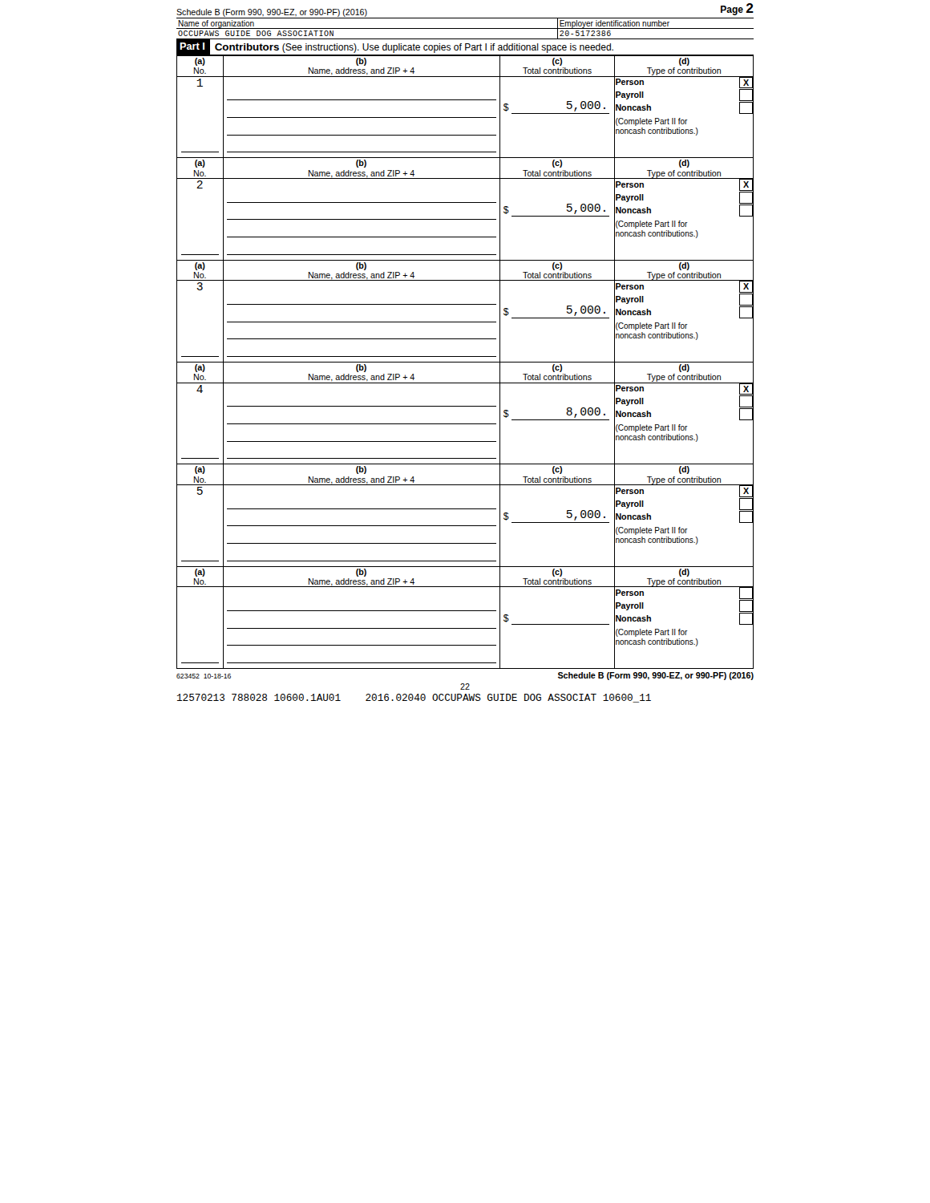Schedule B (Form 990, 990-EZ, or 990-PF) (2016)
Page 2
| Name of organization | Employer identification number |
| OCCUPAWS GUIDE DOG ASSOCIATION | 20-5172386 |
Part I
Contributors (See instructions). Use duplicate copies of Part I if additional space is needed.
| (a) No. | (b) Name, address, and ZIP + 4 | (c) Total contributions | (d) Type of contribution |
| 1 | | $ 5,000. | / Person / X / / Payroll / / / Noncash / / (Complete Part II for noncash contributions.) |
| (a) No. | (b) Name, address, and ZIP + 4 | (c) Total contributions | (d) Type of contribution |
| 2 | | $ 5,000. | / Person / X / / Payroll / / / Noncash / / (Complete Part II for noncash contributions.) |
| (a) No. | (b) Name, address, and ZIP + 4 | (c) Total contributions | (d) Type of contribution |
| 3 | | $ 5,000. | / Person / X / / Payroll / / / Noncash / / (Complete Part II for noncash contributions.) |
| (a) No. | (b) Name, address, and ZIP + 4 | (c) Total contributions | (d) Type of contribution |
| 4 | | $ 8,000. | / Person / X / / Payroll / / / Noncash / / (Complete Part II for noncash contributions.) |
| (a) No. | (b) Name, address, and ZIP + 4 | (c) Total contributions | (d) Type of contribution |
| 5 | | $ 5,000. | / Person / X / / Payroll / / / Noncash / / (Complete Part II for noncash contributions.) |
| (a) No. | (b) Name, address, and ZIP + 4 | (c) Total contributions | (d) Type of contribution |
| | | $ 0 | / Person / / / Payroll / / / Noncash / / (Complete Part II for noncash contributions.) |
623452 10-18-16
Schedule B (Form 990, 990-EZ, or 990-PF) (2016)
22
12570213 788028 10600.1AU01 2016.02040 OCCUPAWS GUIDE DOG ASSOCIAT 10600_11